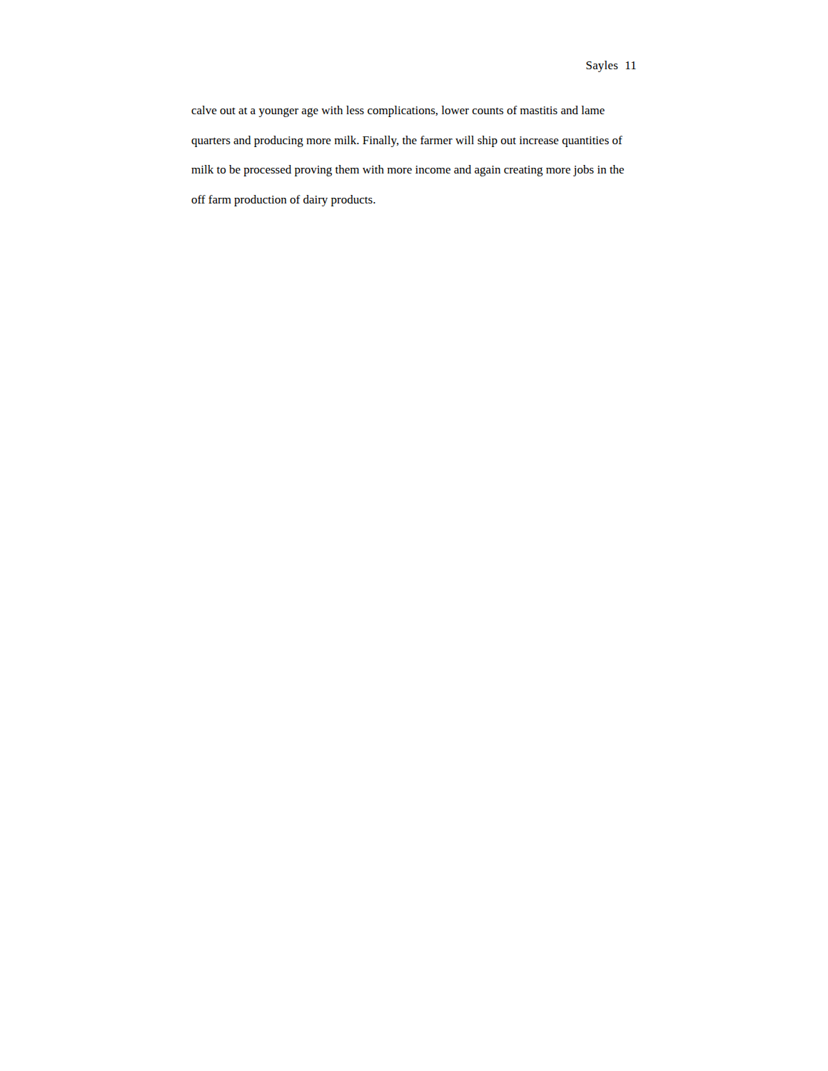Sayles11
calve out at a younger age with less complications, lower counts of mastitis and lame quarters and producing more milk. Finally, the farmer will ship out increase quantities of milk to be processed proving them with more income and again creating more jobs in the off farm production of dairy products.